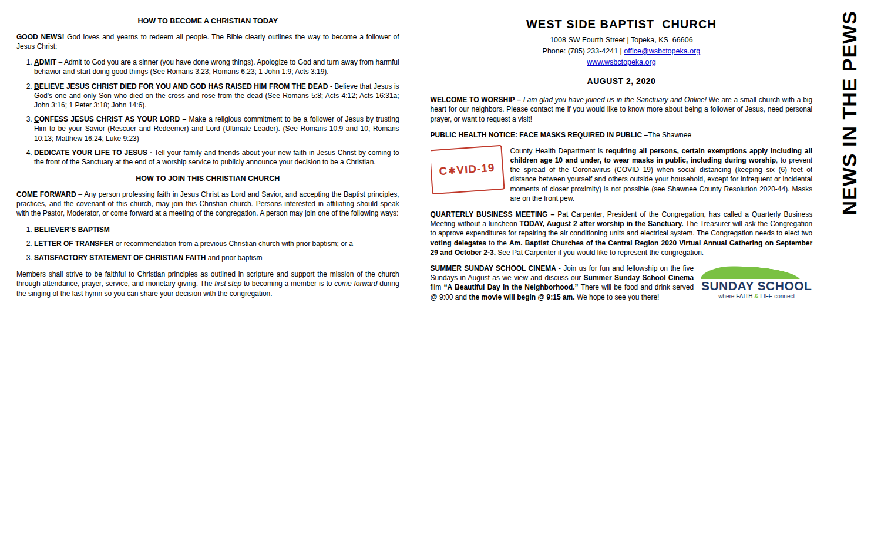HOW TO BECOME A CHRISTIAN TODAY
GOOD NEWS! God loves and yearns to redeem all people. The Bible clearly outlines the way to become a follower of Jesus Christ:
ADMIT – Admit to God you are a sinner (you have done wrong things). Apologize to God and turn away from harmful behavior and start doing good things (See Romans 3:23; Romans 6:23; 1 John 1:9; Acts 3:19).
BELIEVE JESUS CHRIST DIED FOR YOU AND GOD HAS RAISED HIM FROM THE DEAD - Believe that Jesus is God's one and only Son who died on the cross and rose from the dead (See Romans 5:8; Acts 4:12; Acts 16:31a; John 3:16; 1 Peter 3:18; John 14:6).
CONFESS JESUS CHRIST AS YOUR LORD – Make a religious commitment to be a follower of Jesus by trusting Him to be your Savior (Rescuer and Redeemer) and Lord (Ultimate Leader). (See Romans 10:9 and 10; Romans 10:13; Matthew 16:24; Luke 9:23)
DEDICATE YOUR LIFE TO JESUS - Tell your family and friends about your new faith in Jesus Christ by coming to the front of the Sanctuary at the end of a worship service to publicly announce your decision to be a Christian.
HOW TO JOIN THIS CHRISTIAN CHURCH
COME FORWARD – Any person professing faith in Jesus Christ as Lord and Savior, and accepting the Baptist principles, practices, and the covenant of this church, may join this Christian church. Persons interested in affiliating should speak with the Pastor, Moderator, or come forward at a meeting of the congregation. A person may join one of the following ways:
BELIEVER’S BAPTISM
LETTER OF TRANSFER or recommendation from a previous Christian church with prior baptism; or a
SATISFACTORY STATEMENT OF CHRISTIAN FAITH and prior baptism
Members shall strive to be faithful to Christian principles as outlined in scripture and support the mission of the church through attendance, prayer, service, and monetary giving. The first step to becoming a member is to come forward during the singing of the last hymn so you can share your decision with the congregation.
WEST SIDE BAPTIST CHURCH
1008 SW Fourth Street | Topeka, KS 66606
Phone: (785) 233-4241 | office@wsbctopeka.org
www.wsbctopeka.org
AUGUST 2, 2020
WELCOME TO WORSHIP – I am glad you have joined us in the Sanctuary and Online! We are a small church with a big heart for our neighbors. Please contact me if you would like to know more about being a follower of Jesus, need personal prayer, or want to request a visit!
PUBLIC HEALTH NOTICE: FACE MASKS REQUIRED IN PUBLIC –The Shawnee
C✱VID-19
County Health Department is requiring all persons, certain exemptions apply including all children age 10 and under, to wear masks in public, including during worship, to prevent the spread of the Coronavirus (COVID 19) when social distancing (keeping six (6) feet of distance between yourself and others outside your household, except for infrequent or incidental moments of closer proximity) is not possible (see Shawnee County Resolution 2020-44). Masks are on the front pew.
QUARTERLY BUSINESS MEETING – Pat Carpenter, President of the Congregation, has called a Quarterly Business Meeting without a luncheon TODAY, August 2 after worship in the Sanctuary. The Treasurer will ask the Congregation to approve expenditures for repairing the air conditioning units and electrical system. The Congregation needs to elect two voting delegates to the Am. Baptist Churches of the Central Region 2020 Virtual Annual Gathering on September 29 and October 2-3. See Pat Carpenter if you would like to represent the congregation.
SUNDAY SCHOOL where FAITH & LIFE connect
SUMMER SUNDAY SCHOOL CINEMA - Join us for fun and fellowship on the five Sundays in August as we view and discuss our Summer Sunday School Cinema film “A Beautiful Day in the Neighborhood.” There will be food and drink served @ 9:00 and the movie will begin @ 9:15 am. We hope to see you there!
NEWS IN THE PEWS